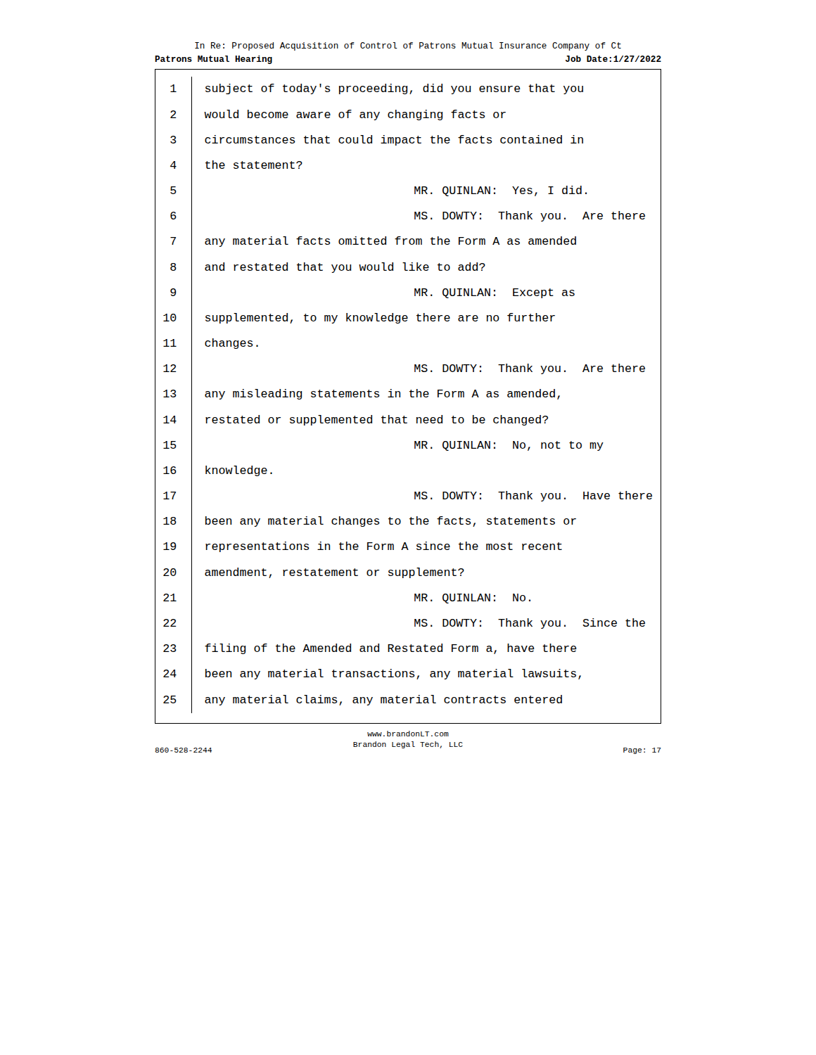In Re: Proposed Acquisition of Control of Patrons Mutual Insurance Company of Ct
Patrons Mutual Hearing Job Date:1/27/2022
| 1 | subject of today's proceeding, did you ensure that you |
| 2 | would become aware of any changing facts or |
| 3 | circumstances that could impact the facts contained in |
| 4 | the statement? |
| 5 | MR. QUINLAN: Yes, I did. |
| 6 | MS. DOWTY: Thank you. Are there |
| 7 | any material facts omitted from the Form A as amended |
| 8 | and restated that you would like to add? |
| 9 | MR. QUINLAN: Except as |
| 10 | supplemented, to my knowledge there are no further |
| 11 | changes. |
| 12 | MS. DOWTY: Thank you. Are there |
| 13 | any misleading statements in the Form A as amended, |
| 14 | restated or supplemented that need to be changed? |
| 15 | MR. QUINLAN: No, not to my |
| 16 | knowledge. |
| 17 | MS. DOWTY: Thank you. Have there |
| 18 | been any material changes to the facts, statements or |
| 19 | representations in the Form A since the most recent |
| 20 | amendment, restatement or supplement? |
| 21 | MR. QUINLAN: No. |
| 22 | MS. DOWTY: Thank you. Since the |
| 23 | filing of the Amended and Restated Form a, have there |
| 24 | been any material transactions, any material lawsuits, |
| 25 | any material claims, any material contracts entered |
www.brandonLT.com
Brandon Legal Tech, LLC
860-528-2244
Page: 17